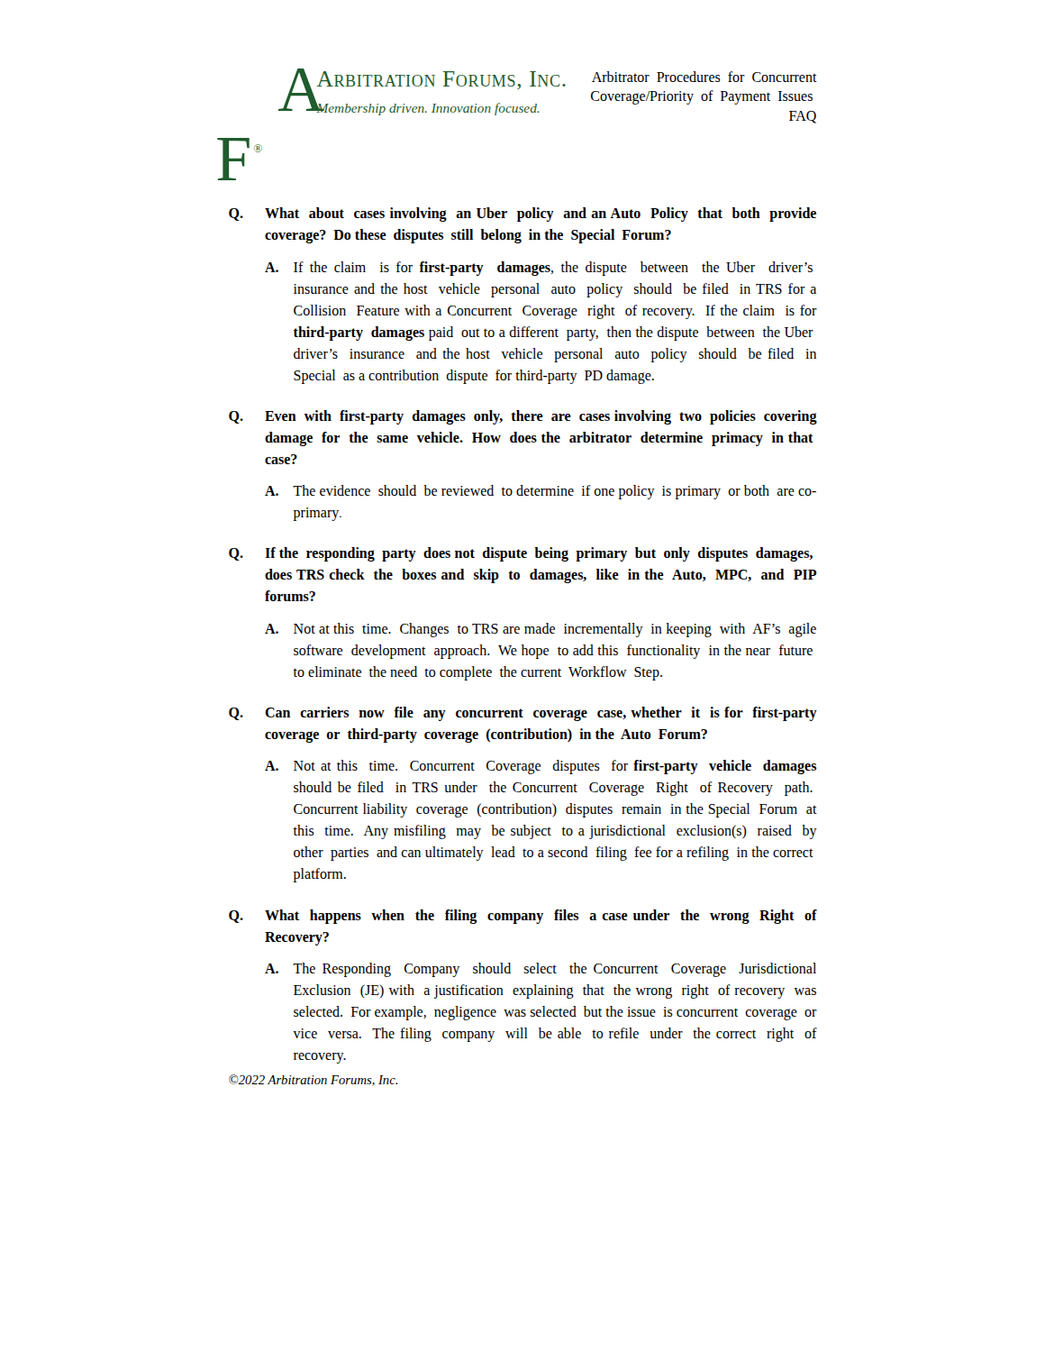AF®
Arbitration Forums, Inc.
Membership driven. Innovation focused.
Arbitrator Procedures for Concurrent
Coverage/Priority of Payment Issues FAQ
Q. What about cases involving an Uber policy and an Auto Policy that both provide coverage? Do these disputes still belong in the Special Forum?
A. If the claim is for first-party damages, the dispute between the Uber driver’s insurance and the host vehicle personal auto policy should be filed in TRS for a Collision Feature with a Concurrent Coverage right of recovery. If the claim is for third-party damages paid out to a different party, then the dispute between the Uber driver’s insurance and the host vehicle personal auto policy should be filed in Special as a contribution dispute for third-party PD damage.
Q. Even with first-party damages only, there are cases involving two policies covering damage for the same vehicle. How does the arbitrator determine primacy in that case?
A. The evidence should be reviewed to determine if one policy is primary or both are co-primary.
Q. If the responding party does not dispute being primary but only disputes damages, does TRS check the boxes and skip to damages, like in the Auto, MPC, and PIP forums?
A. Not at this time. Changes to TRS are made incrementally in keeping with AF’s agile software development approach. We hope to add this functionality in the near future to eliminate the need to complete the current Workflow Step.
Q. Can carriers now file any concurrent coverage case, whether it is for first-party coverage or third-party coverage (contribution) in the Auto Forum?
A. Not at this time. Concurrent Coverage disputes for first-party vehicle damages should be filed in TRS under the Concurrent Coverage Right of Recovery path. Concurrent liability coverage (contribution) disputes remain in the Special Forum at this time. Any misfiling may be subject to a jurisdictional exclusion(s) raised by other parties and can ultimately lead to a second filing fee for a refiling in the correct platform.
Q. What happens when the filing company files a case under the wrong Right of Recovery?
A. The Responding Company should select the Concurrent Coverage Jurisdictional Exclusion (JE) with a justification explaining that the wrong right of recovery was selected. For example, negligence was selected but the issue is concurrent coverage or vice versa. The filing company will be able to refile under the correct right of recovery.
©2022 Arbitration Forums, Inc.